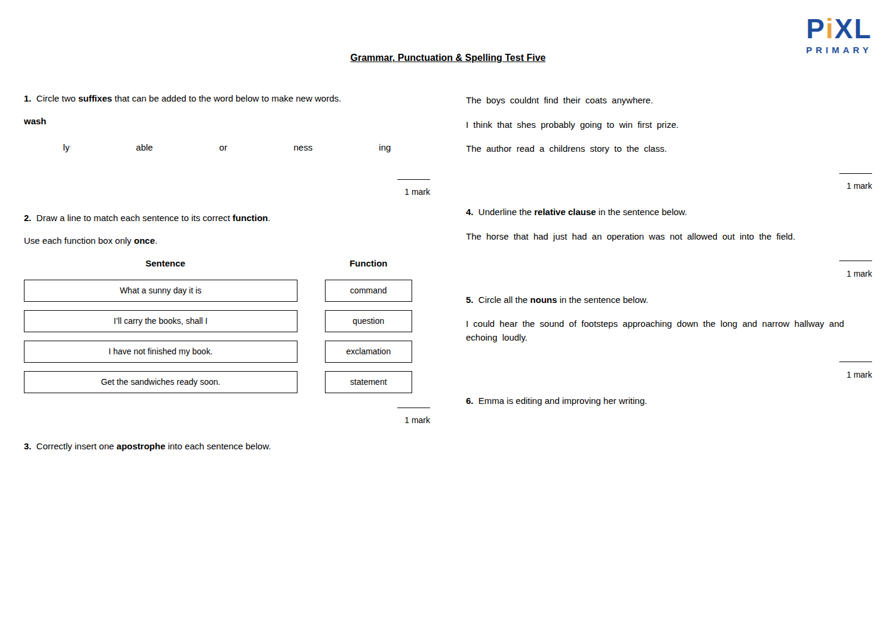Pi XL
PRIMARY
Grammar, Punctuation & Spelling Test Five
1. Circle two suffixes that can be added to the word below to make new words.
wash
ly able or ness ing
1 mark
2. Draw a line to match each sentence to its correct function.
Use each function box only once.
| Sentence | Function |
| --- | --- |
| What a sunny day it is | command |
| I’ll carry the books, shall I | question |
| I have not finished my book. | exclamation |
| Get the sandwiches ready soon. | statement |
1 mark
3. Correctly insert one apostrophe into each sentence below.
The boys couldnt find their coats anywhere.
I think that shes probably going to win first prize.
The author read a childrens story to the class.
1 mark
4. Underline the relative clause in the sentence below.
The horse that had just had an operation was not allowed out into the field.
1 mark
5. Circle all the nouns in the sentence below.
I could hear the sound of footsteps approaching down the long and narrow hallway and echoing loudly.
1 mark
6. Emma is editing and improving her writing.